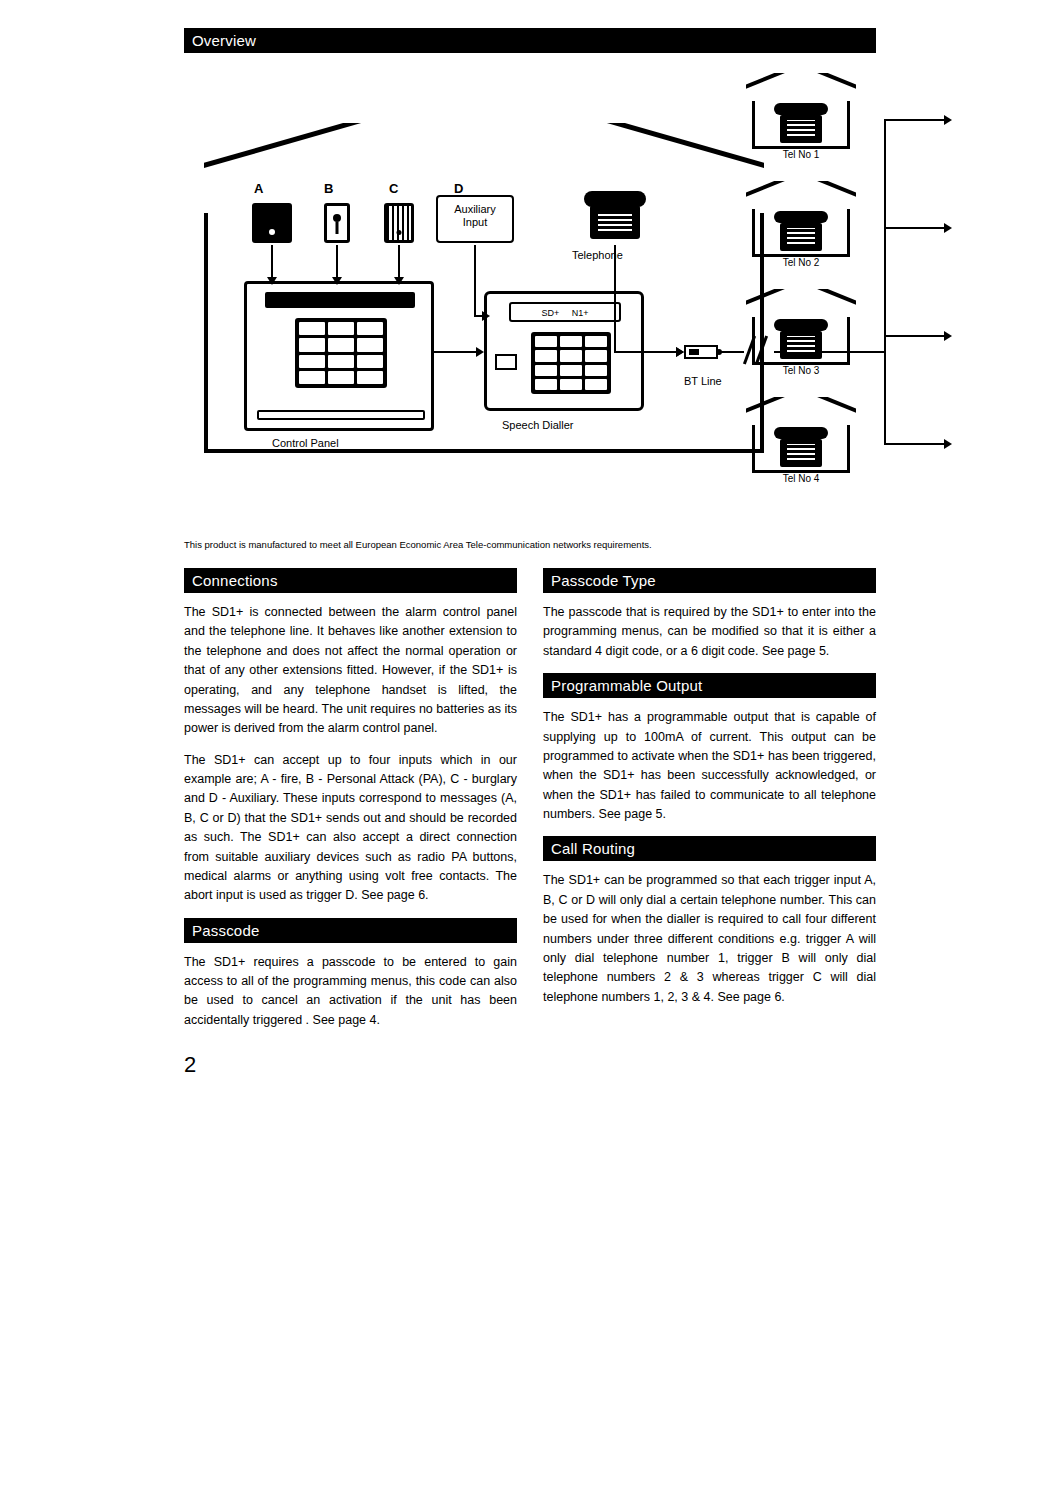Overview
A B C D
Auxiliary
Input
Telephone
Control Panel
SD+ N1+
Speech Dialler
BT Line
Tel No 1
Tel No 2
Tel No 3
Tel No 4
This product is manufactured to meet all European Economic Area Tele-communication networks requirements.
Connections
The SD1+ is connected between the alarm control panel and the telephone line. It behaves like another extension to the telephone and does not affect the normal operation or that of any other extensions fitted. However, if the SD1+ is operating, and any telephone handset is lifted, the messages will be heard. The unit requires no batteries as its power is derived from the alarm control panel.
The SD1+ can accept up to four inputs which in our example are; A - fire, B - Personal Attack (PA), C - burglary and D - Auxiliary. These inputs correspond to messages (A, B, C or D) that the SD1+ sends out and should be recorded as such. The SD1+ can also accept a direct connection from suitable auxiliary devices such as radio PA buttons, medical alarms or anything using volt free contacts. The abort input is used as trigger D. See page 6.
Passcode
The SD1+ requires a passcode to be entered to gain access to all of the programming menus, this code can also be used to cancel an activation if the unit has been accidentally triggered . See page 4.
Passcode Type
The passcode that is required by the SD1+ to enter into the programming menus, can be modified so that it is either a standard 4 digit code, or a 6 digit code. See page 5.
Programmable Output
The SD1+ has a programmable output that is capable of supplying up to 100mA of current. This output can be programmed to activate when the SD1+ has been triggered, when the SD1+ has been successfully acknowledged, or when the SD1+ has failed to communicate to all telephone numbers. See page 5.
Call Routing
The SD1+ can be programmed so that each trigger input A, B, C or D will only dial a certain telephone number. This can be used for when the dialler is required to call four different numbers under three different conditions e.g. trigger A will only dial telephone number 1, trigger B will only dial telephone numbers 2 & 3 whereas trigger C will dial telephone numbers 1, 2, 3 & 4. See page 6.
2